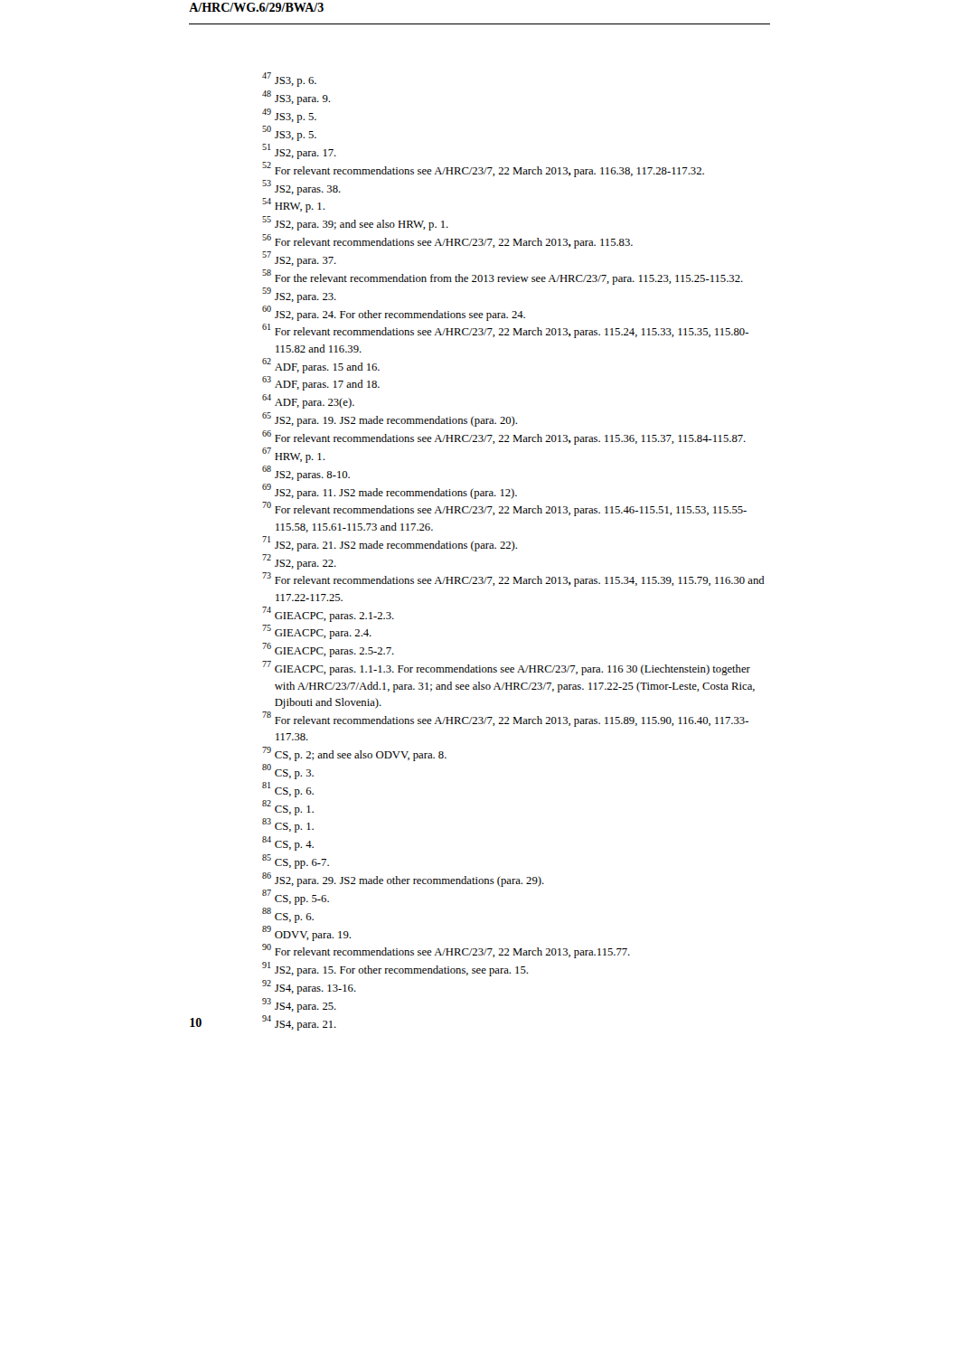A/HRC/WG.6/29/BWA/3
47 JS3, p. 6.
48 JS3, para. 9.
49 JS3, p. 5.
50 JS3, p. 5.
51 JS2, para. 17.
52 For relevant recommendations see A/HRC/23/7, 22 March 2013, para. 116.38, 117.28-117.32.
53 JS2, paras. 38.
54 HRW, p. 1.
55 JS2, para. 39; and see also HRW, p. 1.
56 For relevant recommendations see A/HRC/23/7, 22 March 2013, para. 115.83.
57 JS2, para. 37.
58 For the relevant recommendation from the 2013 review see A/HRC/23/7, para. 115.23, 115.25-115.32.
59 JS2, para. 23.
60 JS2, para. 24. For other recommendations see para. 24.
61 For relevant recommendations see A/HRC/23/7, 22 March 2013, paras. 115.24, 115.33, 115.35, 115.80-115.82 and 116.39.
62 ADF, paras. 15 and 16.
63 ADF, paras. 17 and 18.
64 ADF, para. 23(e).
65 JS2, para. 19. JS2 made recommendations (para. 20).
66 For relevant recommendations see A/HRC/23/7, 22 March 2013, paras. 115.36, 115.37, 115.84-115.87.
67 HRW, p. 1.
68 JS2, paras. 8-10.
69 JS2, para. 11. JS2 made recommendations (para. 12).
70 For relevant recommendations see A/HRC/23/7, 22 March 2013, paras. 115.46-115.51, 115.53, 115.55-115.58, 115.61-115.73 and 117.26.
71 JS2, para. 21. JS2 made recommendations (para. 22).
72 JS2, para. 22.
73 For relevant recommendations see A/HRC/23/7, 22 March 2013, paras. 115.34, 115.39, 115.79, 116.30 and 117.22-117.25.
74 GIEACPC, paras. 2.1-2.3.
75 GIEACPC, para. 2.4.
76 GIEACPC, paras. 2.5-2.7.
77 GIEACPC, paras. 1.1-1.3. For recommendations see A/HRC/23/7, para. 116 30 (Liechtenstein) together with A/HRC/23/7/Add.1, para. 31; and see also A/HRC/23/7, paras. 117.22-25 (Timor-Leste, Costa Rica, Djibouti and Slovenia).
78 For relevant recommendations see A/HRC/23/7, 22 March 2013, paras. 115.89, 115.90, 116.40, 117.33-117.38.
79 CS, p. 2; and see also ODVV, para. 8.
80 CS, p. 3.
81 CS, p. 6.
82 CS, p. 1.
83 CS, p. 1.
84 CS, p. 4.
85 CS, pp. 6-7.
86 JS2, para. 29. JS2 made other recommendations (para. 29).
87 CS, pp. 5-6.
88 CS, p. 6.
89 ODVV, para. 19.
90 For relevant recommendations see A/HRC/23/7, 22 March 2013, para.115.77.
91 JS2, para. 15. For other recommendations, see para. 15.
92 JS4, paras. 13-16.
93 JS4, para. 25.
94 JS4, para. 21.
10